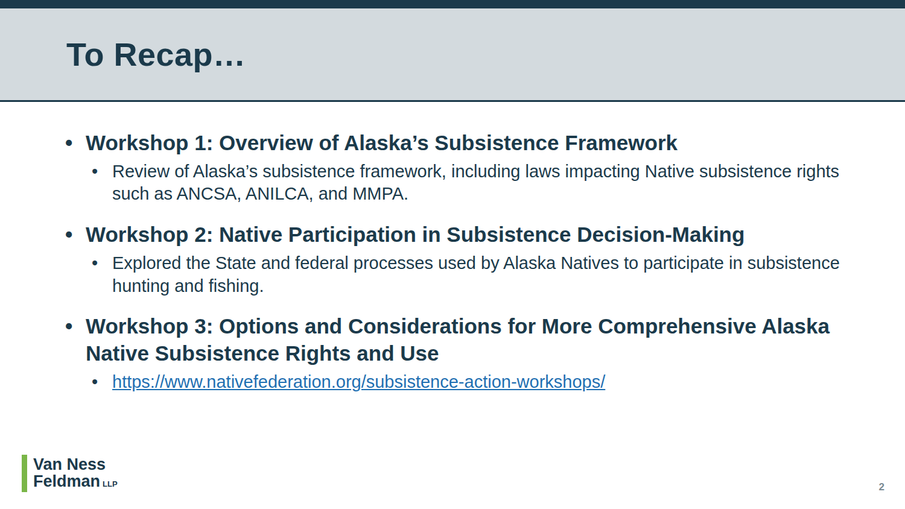To Recap…
Workshop 1: Overview of Alaska’s Subsistence Framework
Review of Alaska’s subsistence framework, including laws impacting Native subsistence rights such as ANCSA, ANILCA, and MMPA.
Workshop 2: Native Participation in Subsistence Decision-Making
Explored the State and federal processes used by Alaska Natives to participate in subsistence hunting and fishing.
Workshop 3: Options and Considerations for More Comprehensive Alaska Native Subsistence Rights and Use
https://www.nativefederation.org/subsistence-action-workshops/
Van Ness FeldmanLLP
2